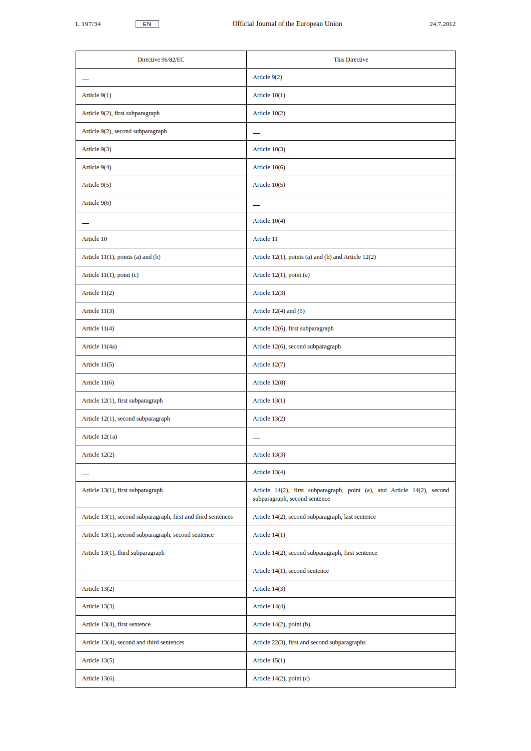L 197/34
EN
Official Journal of the European Union
24.7.2012
| Directive 96/82/EC | This Directive |
| --- | --- |
| | Article 9(2) |
| Article 9(1) | Article 10(1) |
| Article 9(2), first subparagraph | Article 10(2) |
| Article 9(2), second subparagraph | |
| Article 9(3) | Article 10(3) |
| Article 9(4) | Article 10(6) |
| Article 9(5) | Article 10(5) |
| Article 9(6) | |
| | Article 10(4) |
| Article 10 | Article 11 |
| Article 11(1), points (a) and (b) | Article 12(1), points (a) and (b) and Article 12(2) |
| Article 11(1), point (c) | Article 12(1), point (c) |
| Article 11(2) | Article 12(3) |
| Article 11(3) | Article 12(4) and (5) |
| Article 11(4) | Article 12(6), first subparagraph |
| Article 11(4a) | Article 12(6), second subparagraph |
| Article 11(5) | Article 12(7) |
| Article 11(6) | Article 12(8) |
| Article 12(1), first subparagraph | Article 13(1) |
| Article 12(1), second subparagraph | Article 13(2) |
| Article 12(1a) | |
| Article 12(2) | Article 13(3) |
| | Article 13(4) |
| Article 13(1), first subparagraph | Article 14(2), first subparagraph, point (a), and Article 14(2), second subparagraph, second sentence |
| Article 13(1), second subparagraph, first and third sentences | Article 14(2), second subparagraph, last sentence |
| Article 13(1), second subparagraph, second sentence | Article 14(1) |
| Article 13(1), third subparagraph | Article 14(2), second subparagraph, first sentence |
| | Article 14(1), second sentence |
| Article 13(2) | Article 14(3) |
| Article 13(3) | Article 14(4) |
| Article 13(4), first sentence | Article 14(2), point (b) |
| Article 13(4), second and third sentences | Article 22(3), first and second subparagraphs |
| Article 13(5) | Article 15(1) |
| Article 13(6) | Article 14(2), point (c) |